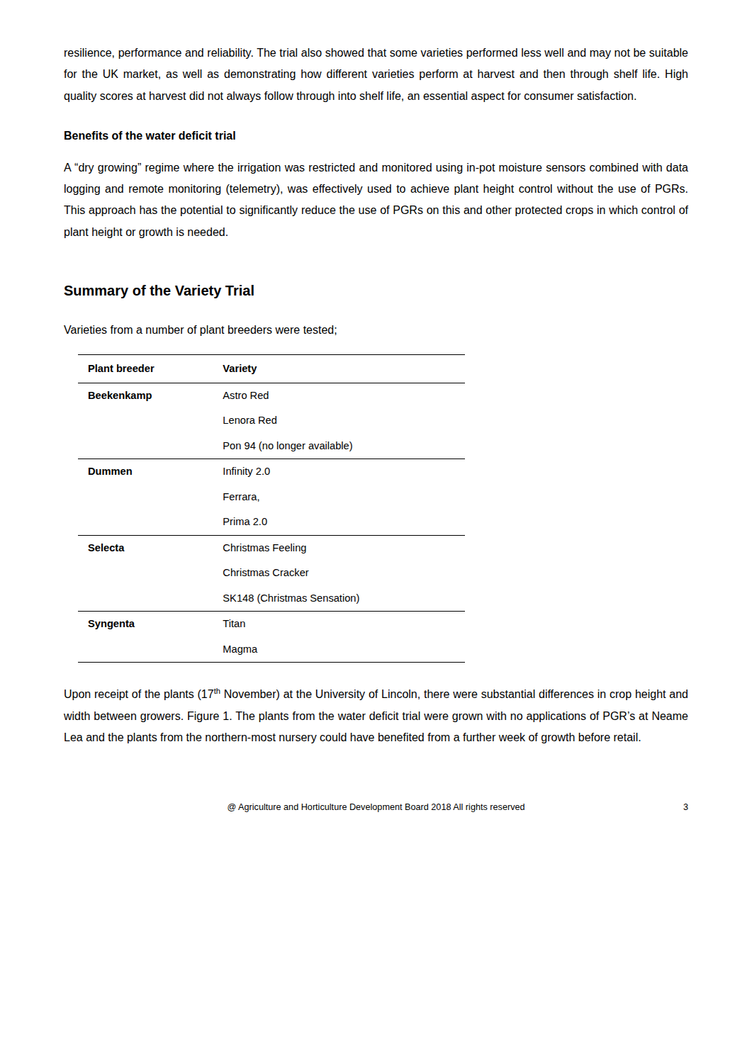resilience, performance and reliability. The trial also showed that some varieties performed less well and may not be suitable for the UK market, as well as demonstrating how different varieties perform at harvest and then through shelf life. High quality scores at harvest did not always follow through into shelf life, an essential aspect for consumer satisfaction.
Benefits of the water deficit trial
A “dry growing” regime where the irrigation was restricted and monitored using in-pot moisture sensors combined with data logging and remote monitoring (telemetry), was effectively used to achieve plant height control without the use of PGRs. This approach has the potential to significantly reduce the use of PGRs on this and other protected crops in which control of plant height or growth is needed.
Summary of the Variety Trial
Varieties from a number of plant breeders were tested;
| Plant breeder | Variety |
| --- | --- |
| Beekenkamp | Astro Red |
| | Lenora Red |
| | Pon 94 (no longer available) |
| Dummen | Infinity 2.0 |
| | Ferrara, |
| | Prima 2.0 |
| Selecta | Christmas Feeling |
| | Christmas Cracker |
| | SK148 (Christmas Sensation) |
| Syngenta | Titan |
| | Magma |
Upon receipt of the plants (17th November) at the University of Lincoln, there were substantial differences in crop height and width between growers. Figure 1. The plants from the water deficit trial were grown with no applications of PGR’s at Neame Lea and the plants from the northern-most nursery could have benefited from a further week of growth before retail.
@ Agriculture and Horticulture Development Board 2018 All rights reserved 3